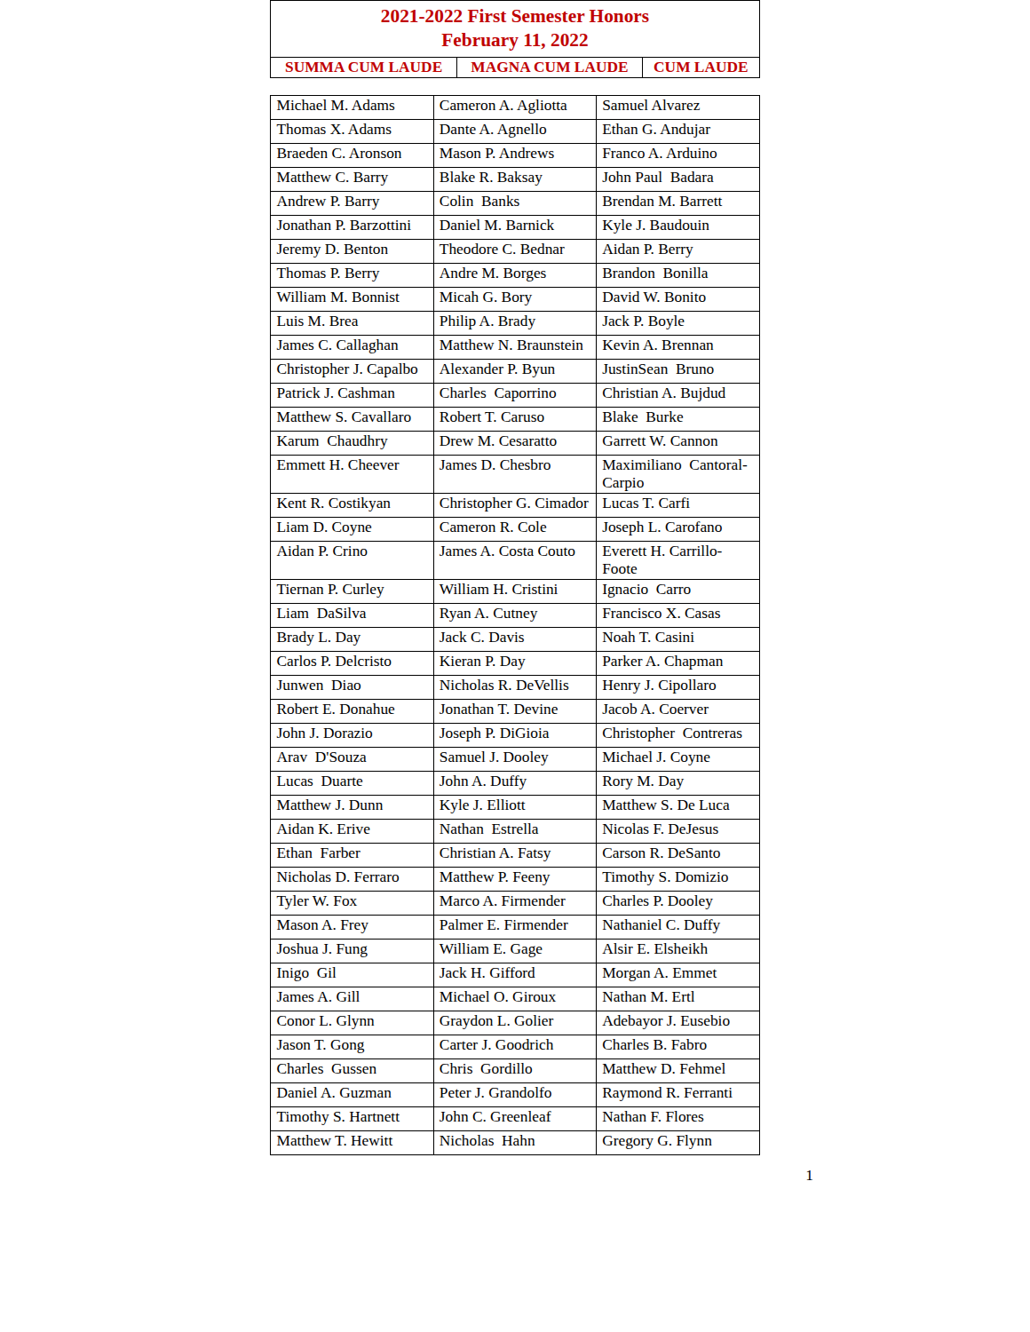| 2021-2022 First Semester Honors February 11, 2022 |
| SUMMA CUM LAUDE | MAGNA CUM LAUDE | CUM LAUDE |
| Michael M. Adams | Cameron A. Agliotta | Samuel Alvarez |
| Thomas X. Adams | Dante A. Agnello | Ethan G. Andujar |
| Braeden C. Aronson | Mason P. Andrews | Franco A. Arduino |
| Matthew C. Barry | Blake R. Baksay | John Paul Badara |
| Andrew P. Barry | Colin Banks | Brendan M. Barrett |
| Jonathan P. Barzottini | Daniel M. Barnick | Kyle J. Baudouin |
| Jeremy D. Benton | Theodore C. Bednar | Aidan P. Berry |
| Thomas P. Berry | Andre M. Borges | Brandon Bonilla |
| William M. Bonnist | Micah G. Bory | David W. Bonito |
| Luis M. Brea | Philip A. Brady | Jack P. Boyle |
| James C. Callaghan | Matthew N. Braunstein | Kevin A. Brennan |
| Christopher J. Capalbo | Alexander P. Byun | JustinSean Bruno |
| Patrick J. Cashman | Charles Caporrino | Christian A. Bujdud |
| Matthew S. Cavallaro | Robert T. Caruso | Blake Burke |
| Karum Chaudhry | Drew M. Cesaratto | Garrett W. Cannon |
| Emmett H. Cheever | James D. Chesbro | Maximiliano Cantoral-Carpio |
| Kent R. Costikyan | Christopher G. Cimador | Lucas T. Carfi |
| Liam D. Coyne | Cameron R. Cole | Joseph L. Carofano |
| Aidan P. Crino | James A. Costa Couto | Everett H. Carrillo-Foote |
| Tiernan P. Curley | William H. Cristini | Ignacio Carro |
| Liam DaSilva | Ryan A. Cutney | Francisco X. Casas |
| Brady L. Day | Jack C. Davis | Noah T. Casini |
| Carlos P. Delcristo | Kieran P. Day | Parker A. Chapman |
| Junwen Diao | Nicholas R. DeVellis | Henry J. Cipollaro |
| Robert E. Donahue | Jonathan T. Devine | Jacob A. Coerver |
| John J. Dorazio | Joseph P. DiGioia | Christopher Contreras |
| Arav D'Souza | Samuel J. Dooley | Michael J. Coyne |
| Lucas Duarte | John A. Duffy | Rory M. Day |
| Matthew J. Dunn | Kyle J. Elliott | Matthew S. De Luca |
| Aidan K. Erive | Nathan Estrella | Nicolas F. DeJesus |
| Ethan Farber | Christian A. Fatsy | Carson R. DeSanto |
| Nicholas D. Ferraro | Matthew P. Feeny | Timothy S. Domizio |
| Tyler W. Fox | Marco A. Firmender | Charles P. Dooley |
| Mason A. Frey | Palmer E. Firmender | Nathaniel C. Duffy |
| Joshua J. Fung | William E. Gage | Alsir E. Elsheikh |
| Inigo Gil | Jack H. Gifford | Morgan A. Emmet |
| James A. Gill | Michael O. Giroux | Nathan M. Ertl |
| Conor L. Glynn | Graydon L. Golier | Adebayor J. Eusebio |
| Jason T. Gong | Carter J. Goodrich | Charles B. Fabro |
| Charles Gussen | Chris Gordillo | Matthew D. Fehmel |
| Daniel A. Guzman | Peter J. Grandolfo | Raymond R. Ferranti |
| Timothy S. Hartnett | John C. Greenleaf | Nathan F. Flores |
| Matthew T. Hewitt | Nicholas Hahn | Gregory G. Flynn |
1